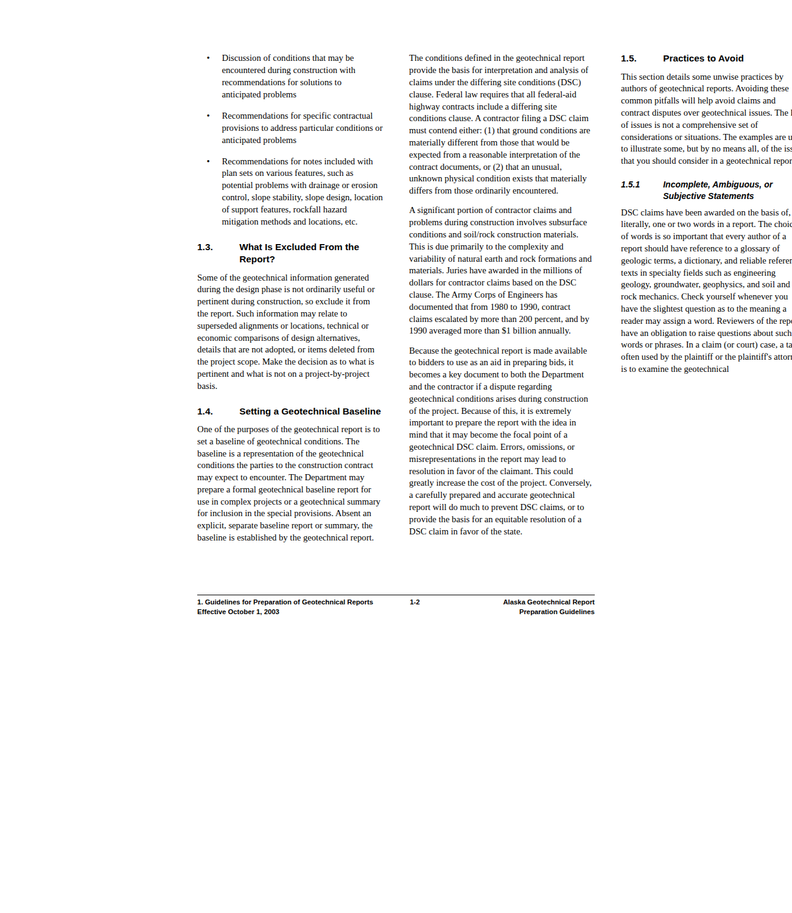Discussion of conditions that may be encountered during construction with recommendations for solutions to anticipated problems
Recommendations for specific contractual provisions to address particular conditions or anticipated problems
Recommendations for notes included with plan sets on various features, such as potential problems with drainage or erosion control, slope stability, slope design, location of support features, rockfall hazard mitigation methods and locations, etc.
1.3. What Is Excluded From the Report?
Some of the geotechnical information generated during the design phase is not ordinarily useful or pertinent during construction, so exclude it from the report. Such information may relate to superseded alignments or locations, technical or economic comparisons of design alternatives, details that are not adopted, or items deleted from the project scope. Make the decision as to what is pertinent and what is not on a project-by-project basis.
1.4. Setting a Geotechnical Baseline
One of the purposes of the geotechnical report is to set a baseline of geotechnical conditions. The baseline is a representation of the geotechnical conditions the parties to the construction contract may expect to encounter. The Department may prepare a formal geotechnical baseline report for use in complex projects or a geotechnical summary for inclusion in the special provisions. Absent an explicit, separate baseline report or summary, the baseline is established by the geotechnical report.
The conditions defined in the geotechnical report provide the basis for interpretation and analysis of claims under the differing site conditions (DSC) clause. Federal law requires that all federal-aid highway contracts include a differing site conditions clause. A contractor filing a DSC claim must contend either: (1) that ground conditions are materially different from those that would be expected from a reasonable interpretation of the contract documents, or (2) that an unusual, unknown physical condition exists that materially differs from those ordinarily encountered.
A significant portion of contractor claims and problems during construction involves subsurface conditions and soil/rock construction materials. This is due primarily to the complexity and variability of natural earth and rock formations and materials. Juries have awarded in the millions of dollars for contractor claims based on the DSC clause. The Army Corps of Engineers has documented that from 1980 to 1990, contract claims escalated by more than 200 percent, and by 1990 averaged more than $1 billion annually.
Because the geotechnical report is made available to bidders to use as an aid in preparing bids, it becomes a key document to both the Department and the contractor if a dispute regarding geotechnical conditions arises during construction of the project. Because of this, it is extremely important to prepare the report with the idea in mind that it may become the focal point of a geotechnical DSC claim. Errors, omissions, or misrepresentations in the report may lead to resolution in favor of the claimant. This could greatly increase the cost of the project. Conversely, a carefully prepared and accurate geotechnical report will do much to prevent DSC claims, or to provide the basis for an equitable resolution of a DSC claim in favor of the state.
1.5. Practices to Avoid
This section details some unwise practices by authors of geotechnical reports. Avoiding these common pitfalls will help avoid claims and contract disputes over geotechnical issues. The list of issues is not a comprehensive set of considerations or situations. The examples are used to illustrate some, but by no means all, of the issues that you should consider in a geotechnical report.
1.5.1 Incomplete, Ambiguous, or Subjective Statements
DSC claims have been awarded on the basis of, literally, one or two words in a report. The choice of words is so important that every author of a report should have reference to a glossary of geologic terms, a dictionary, and reliable reference texts in specialty fields such as engineering geology, groundwater, geophysics, and soil and rock mechanics. Check yourself whenever you have the slightest question as to the meaning a reader may assign a word. Reviewers of the report have an obligation to raise questions about such words or phrases. In a claim (or court) case, a tactic often used by the plaintiff or the plaintiff's attorney is to examine the geotechnical
1. Guidelines for Preparation of Geotechnical Reports Effective October 1, 2003
1-2
Alaska Geotechnical Report Preparation Guidelines